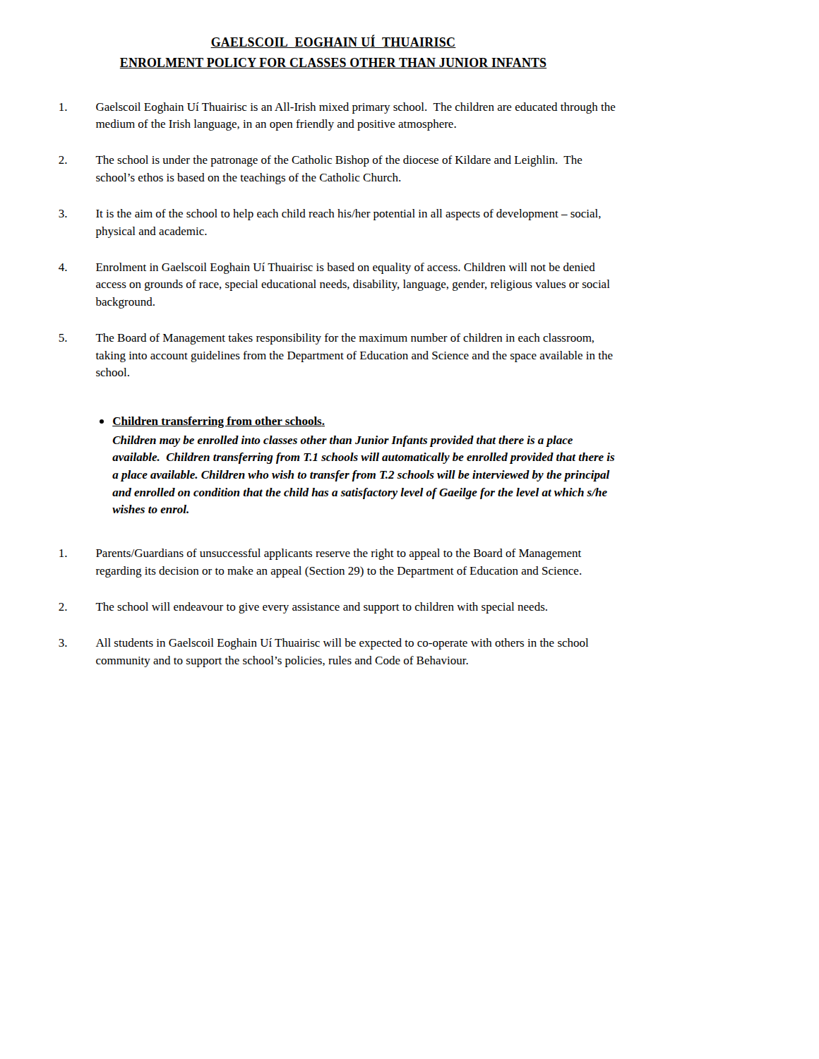GAELSCOIL EOGHAIN UÍ THUAIRISC
ENROLMENT POLICY FOR CLASSES OTHER THAN JUNIOR INFANTS
Gaelscoil Eoghain Uí Thuairisc is an All-Irish mixed primary school. The children are educated through the medium of the Irish language, in an open friendly and positive atmosphere.
The school is under the patronage of the Catholic Bishop of the diocese of Kildare and Leighlin. The school’s ethos is based on the teachings of the Catholic Church.
It is the aim of the school to help each child reach his/her potential in all aspects of development – social, physical and academic.
Enrolment in Gaelscoil Eoghain Uí Thuairisc is based on equality of access. Children will not be denied access on grounds of race, special educational needs, disability, language, gender, religious values or social background.
The Board of Management takes responsibility for the maximum number of children in each classroom, taking into account guidelines from the Department of Education and Science and the space available in the school.
Children transferring from other schools. Children may be enrolled into classes other than Junior Infants provided that there is a place available. Children transferring from T.1 schools will automatically be enrolled provided that there is a place available. Children who wish to transfer from T.2 schools will be interviewed by the principal and enrolled on condition that the child has a satisfactory level of Gaeilge for the level at which s/he wishes to enrol.
Parents/Guardians of unsuccessful applicants reserve the right to appeal to the Board of Management regarding its decision or to make an appeal (Section 29) to the Department of Education and Science.
The school will endeavour to give every assistance and support to children with special needs.
All students in Gaelscoil Eoghain Uí Thuairisc will be expected to co-operate with others in the school community and to support the school’s policies, rules and Code of Behaviour.